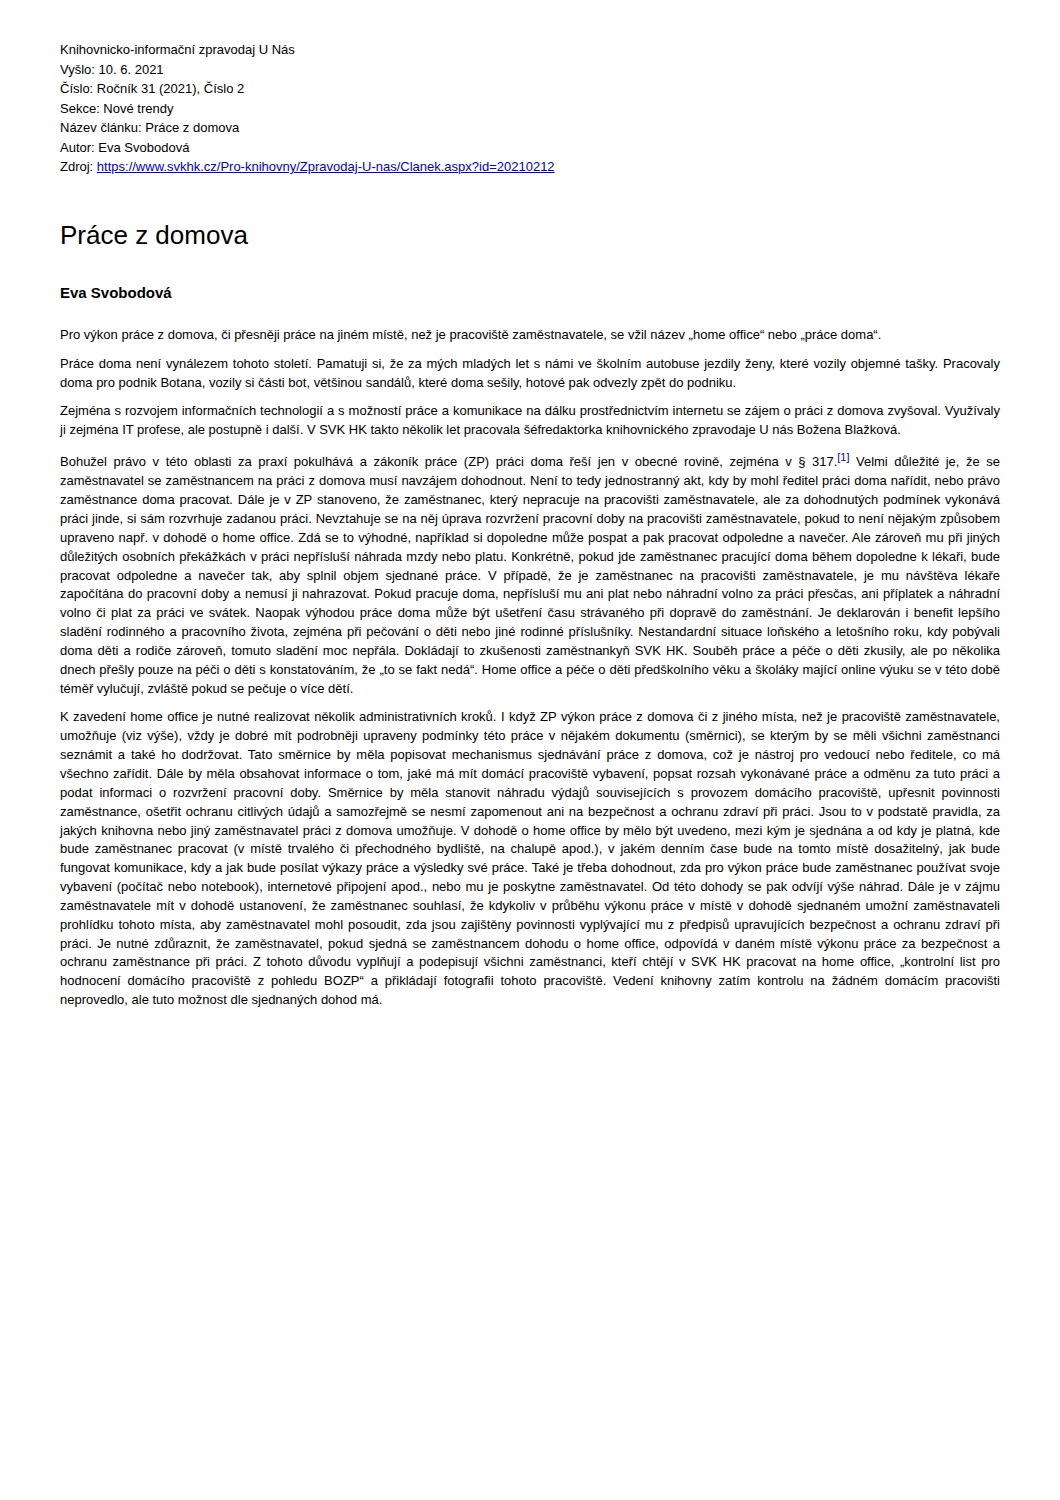Knihovnicko-informační zpravodaj U Nás
Vyšlo: 10. 6. 2021
Číslo: Ročník 31 (2021), Číslo 2
Sekce: Nové trendy
Název článku: Práce z domova
Autor: Eva Svobodová
Zdroj: https://www.svkhk.cz/Pro-knihovny/Zpravodaj-U-nas/Clanek.aspx?id=20210212
Práce z domova
Eva Svobodová
Pro výkon práce z domova, či přesněji práce na jiném místě, než je pracoviště zaměstnavatele, se vžil název „home office“ nebo „práce doma“.
Práce doma není vynálezem tohoto století. Pamatuji si, že za mých mladých let s námi ve školním autobuse jezdily ženy, které vozily objemné tašky. Pracovaly doma pro podnik Botana, vozily si části bot, většinou sandálů, které doma sešily, hotové pak odvezly zpět do podniku.
Zejména s rozvojem informačních technologií a s možností práce a komunikace na dálku prostřednictvím internetu se zájem o práci z domova zvyšoval. Využívaly ji zejména IT profese, ale postupně i další. V SVK HK takto několik let pracovala šéfredaktorka knihovnického zpravodaje U nás Božena Blažková.
Bohužel právo v této oblasti za praxí pokulhává a zákoník práce (ZP) práci doma řeší jen v obecné rovině, zejména v § 317.[1] Velmi důležité je, že se zaměstnavatel se zaměstnancem na práci z domova musí navzájem dohodnout. Není to tedy jednostranný akt, kdy by mohl ředitel práci doma nařídit, nebo právo zaměstnance doma pracovat. Dále je v ZP stanoveno, že zaměstnanec, který nepracuje na pracovišti zaměstnavatele, ale za dohodnutých podmínek vykonává práci jinde, si sám rozvrhuje zadanou práci. Nevztahuje se na něj úprava rozvržení pracovní doby na pracovišti zaměstnavatele, pokud to není nějakým způsobem upraveno např. v dohodě o home office. Zdá se to výhodné, například si dopoledne může pospat a pak pracovat odpoledne a navečer. Ale zároveň mu při jiných důležitých osobních překážkách v práci nepřísluší náhrada mzdy nebo platu. Konkrétně, pokud jde zaměstnanec pracující doma během dopoledne k lékaři, bude pracovat odpoledne a navečer tak, aby splnil objem sjednané práce. V případě, že je zaměstnanec na pracovišti zaměstnavatele, je mu návštěva lékaře započítána do pracovní doby a nemusí ji nahrazovat. Pokud pracuje doma, nepřísluší mu ani plat nebo náhradní volno za práci přesčas, ani příplatek a náhradní volno či plat za práci ve svátek. Naopak výhodou práce doma může být ušetření času strávaného při dopravě do zaměstnání. Je deklarován i benefit lepšího sladění rodinného a pracovního života, zejména při pečování o děti nebo jiné rodinné příslušníky. Nestandardní situace loňského a letošního roku, kdy pobývali doma děti a rodiče zároveň, tomuto sladění moc nepřála. Dokládají to zkušenosti zaměstnankyň SVK HK. Souběh práce a péče o děti zkusily, ale po několika dnech přešly pouze na péči o děti s konstatováním, že „to se fakt nedá“. Home office a péče o děti předškolního věku a školáky mající online výuku se v této době téměř vylučují, zvláště pokud se pečuje o více dětí.
K zavedení home office je nutné realizovat několik administrativních kroků. I když ZP výkon práce z domova či z jiného místa, než je pracoviště zaměstnavatele, umožňuje (viz výše), vždy je dobré mít podrobněji upraveny podmínky této práce v nějakém dokumentu (směrnici), se kterým by se měli všichni zaměstnanci seznámit a také ho dodržovat. Tato směrnice by měla popisovat mechanismus sjednávání práce z domova, což je nástroj pro vedoucí nebo ředitele, co má všechno zařídit. Dále by měla obsahovat informace o tom, jaké má mít domácí pracoviště vybavení, popsat rozsah vykonávané práce a odměnu za tuto práci a podat informaci o rozvržení pracovní doby. Směrnice by měla stanovit náhradu výdajů souvisejících s provozem domácího pracoviště, upřesnit povinnosti zaměstnance, ošetřit ochranu citlivých údajů a samozřejmě se nesmí zapomenout ani na bezpečnost a ochranu zdraví při práci. Jsou to v podstatě pravidla, za jakých knihovna nebo jiný zaměstnavatel práci z domova umožňuje. V dohodě o home office by mělo být uvedeno, mezi kým je sjednána a od kdy je platná, kde bude zaměstnanec pracovat (v místě trvalého či přechodného bydliště, na chalupě apod.), v jakém denním čase bude na tomto místě dosažitelný, jak bude fungovat komunikace, kdy a jak bude posílat výkazy práce a výsledky své práce. Také je třeba dohodnout, zda pro výkon práce bude zaměstnanec používat svoje vybavení (počítač nebo notebook), internetové připojení apod., nebo mu je poskytne zaměstnavatel. Od této dohody se pak odvíjí výše náhrad. Dále je v zájmu zaměstnavatele mít v dohodě ustanovení, že zaměstnanec souhlasí, že kdykoliv v průběhu výkonu práce v místě v dohodě sjednaném umožní zaměstnavateli prohlídku tohoto místa, aby zaměstnavatel mohl posoudit, zda jsou zajištěny povinnosti vyplývající mu z předpisů upravujících bezpečnost a ochranu zdraví při práci. Je nutné zdůraznit, že zaměstnavatel, pokud sjedná se zaměstnancem dohodu o home office, odpovídá v daném místě výkonu práce za bezpečnost a ochranu zaměstnance při práci. Z tohoto důvodu vyplňují a podepisují všichni zaměstnanci, kteří chtějí v SVK HK pracovat na home office, „kontrolní list pro hodnocení domácího pracoviště z pohledu BOZP“ a přikládají fotografii tohoto pracoviště. Vedení knihovny zatím kontrolu na žádném domácím pracovišti neprovedlo, ale tuto možnost dle sjednaných dohod má.